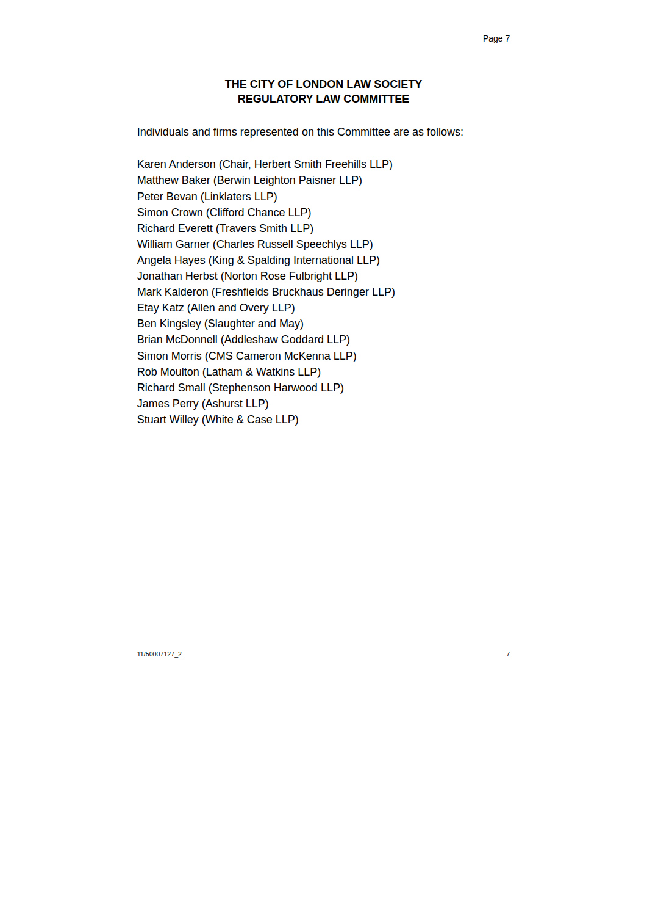Page 7
THE CITY OF LONDON LAW SOCIETY REGULATORY LAW COMMITTEE
Individuals and firms represented on this Committee are as follows:
Karen Anderson (Chair, Herbert Smith Freehills LLP)
Matthew Baker (Berwin Leighton Paisner LLP)
Peter Bevan (Linklaters LLP)
Simon Crown (Clifford Chance LLP)
Richard Everett (Travers Smith LLP)
William Garner (Charles Russell Speechlys LLP)
Angela Hayes (King & Spalding International LLP)
Jonathan Herbst (Norton Rose Fulbright LLP)
Mark Kalderon (Freshfields Bruckhaus Deringer LLP)
Etay Katz (Allen and Overy LLP)
Ben Kingsley (Slaughter and May)
Brian McDonnell (Addleshaw Goddard LLP)
Simon Morris (CMS Cameron McKenna LLP)
Rob Moulton (Latham & Watkins LLP)
Richard Small (Stephenson Harwood LLP)
James Perry (Ashurst LLP)
Stuart Willey (White & Case LLP)
11/50007127_2 7